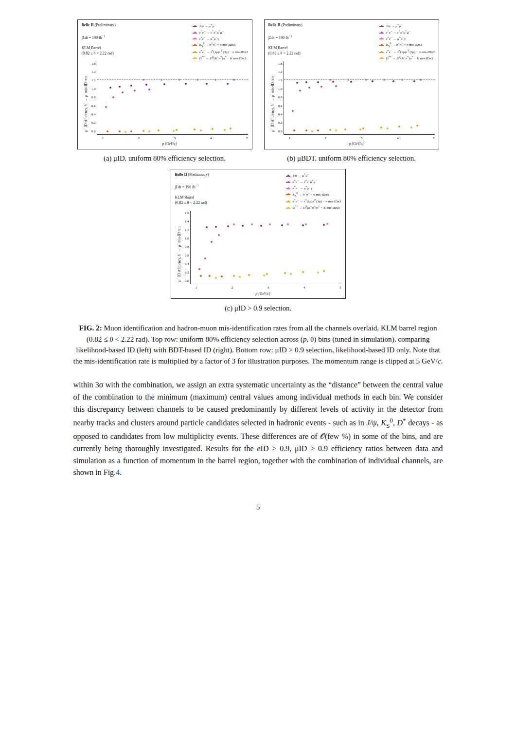Belle II (Preliminary)
∫Ldt = 190 fb−1
KLM Barrel
(0.82 ≤ θ < 2.22 rad)
J/ψ → μ+μ−
e+e− → e+e−μ+μ−
e+e− → μ+μ−γ
KS0 → π+π− − π mis-IDx3
e+e− → τ±(1p)τ∓(3p) − π mis-IDx3
D*+ → D0(K−π+)π+ − K mis-IDx3
μ− ID efficiency, h− → μ− mis-ID rate
1.61.41.21.00.80.60.40.20.0
12345
p [GeV/c]
(a) μID, uniform 80% efficiency selection.
Belle II (Preliminary)
∫Ldt = 190 fb−1
KLM Barrel
(0.82 ≤ θ < 2.22 rad)
J/ψ → μ+μ−
e+e− → e+e−μ+μ−
e+e− → μ+μ−γ
KS0 → π+π− − π mis-IDx3
e+e− → τ±(1p)τ∓(3p) − π mis-IDx3
D*+ → D0(K−π+)π+ − K mis-IDx3
μ− ID efficiency, h− → μ− mis-ID rate
1.61.41.21.00.80.60.40.20.0
12345
p [GeV/c]
(b) μBDT, uniform 80% efficiency selection.
Belle II (Preliminary)
∫Ldt = 190 fb−1
KLM Barrel
(0.82 ≤ θ < 2.22 rad)
J/ψ → μ+μ−
e+e− → e+e−μ+μ−
e+e− → μ+μ−γ
KS0 → π+π− − π mis-IDx3
e+e− → τ±(1p)τ∓(3p) − π mis-IDx3
D*+ → D0(K−π+)π+ − K mis-IDx3
μ− ID efficiency, h− → μ− mis-ID rate
1.61.41.21.00.80.60.40.20.0
12345
p [GeV/c]
(c) μID > 0.9 selection.
FIG. 2: Muon identification and hadron-muon mis-identification rates from all the channels overlaid, KLM barrel region (0.82 ≤ θ < 2.22 rad). Top row: uniform 80% efficiency selection across (p, θ) bins (tuned in simulation), comparing likelihood-based ID (left) with BDT-based ID (right). Bottom row: μID > 0.9 selection, likelihood-based ID only. Note that the mis-identification rate is multiplied by a factor of 3 for illustration purposes. The momentum range is clipped at 5 GeV/c.
within 3σ with the combination, we assign an extra systematic uncertainty as the “distance” between the central value of the combination to the minimum (maximum) central values among individual methods in each bin. We consider this discrepancy between channels to be caused predominantly by different levels of activity in the detector from nearby tracks and clusters around particle candidates selected in hadronic events - such as in J/ψ, KS0, D* decays - as opposed to candidates from low multiplicity events. These differences are of 𝒪(few %) in some of the bins, and are currently being thoroughly investigated. Results for the e ID > 0.9, μID > 0.9 efficiency ratios between data and simulation as a function of momentum in the barrel region, together with the combination of individual channels, are shown in Fig.4.
5